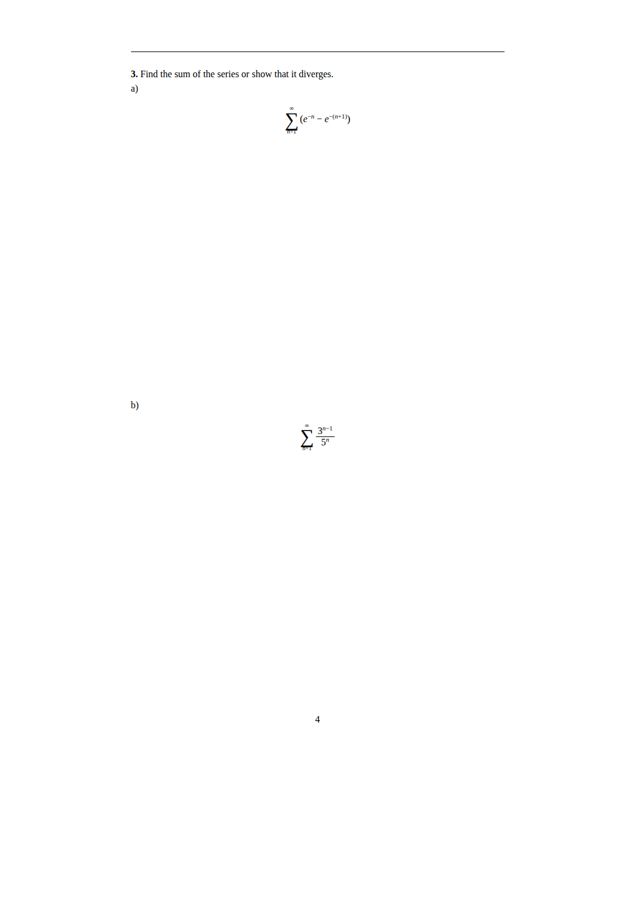3. Find the sum of the series or show that it diverges.
a)
∞ ∑ n=1 (e−n − e−(n+1))
b)
∞ ∑ n=1 3n−1 5n
4